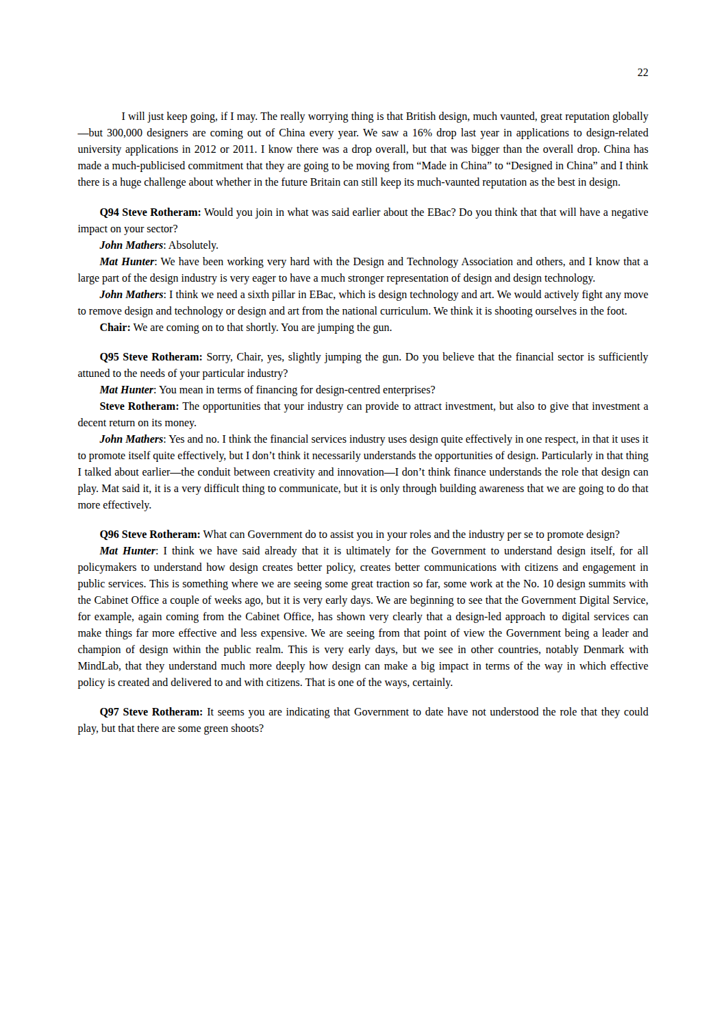22
I will just keep going, if I may. The really worrying thing is that British design, much vaunted, great reputation globally—but 300,000 designers are coming out of China every year. We saw a 16% drop last year in applications to design-related university applications in 2012 or 2011. I know there was a drop overall, but that was bigger than the overall drop. China has made a much-publicised commitment that they are going to be moving from “Made in China” to “Designed in China” and I think there is a huge challenge about whether in the future Britain can still keep its much-vaunted reputation as the best in design.
Q94 Steve Rotheram: Would you join in what was said earlier about the EBac? Do you think that that will have a negative impact on your sector?
John Mathers: Absolutely.
Mat Hunter: We have been working very hard with the Design and Technology Association and others, and I know that a large part of the design industry is very eager to have a much stronger representation of design and design technology.
John Mathers: I think we need a sixth pillar in EBac, which is design technology and art. We would actively fight any move to remove design and technology or design and art from the national curriculum. We think it is shooting ourselves in the foot.
Chair: We are coming on to that shortly. You are jumping the gun.
Q95 Steve Rotheram: Sorry, Chair, yes, slightly jumping the gun. Do you believe that the financial sector is sufficiently attuned to the needs of your particular industry?
Mat Hunter: You mean in terms of financing for design-centred enterprises?
Steve Rotheram: The opportunities that your industry can provide to attract investment, but also to give that investment a decent return on its money.
John Mathers: Yes and no. I think the financial services industry uses design quite effectively in one respect, in that it uses it to promote itself quite effectively, but I don’t think it necessarily understands the opportunities of design. Particularly in that thing I talked about earlier—the conduit between creativity and innovation—I don’t think finance understands the role that design can play. Mat said it, it is a very difficult thing to communicate, but it is only through building awareness that we are going to do that more effectively.
Q96 Steve Rotheram: What can Government do to assist you in your roles and the industry per se to promote design?
Mat Hunter: I think we have said already that it is ultimately for the Government to understand design itself, for all policymakers to understand how design creates better policy, creates better communications with citizens and engagement in public services. This is something where we are seeing some great traction so far, some work at the No. 10 design summits with the Cabinet Office a couple of weeks ago, but it is very early days. We are beginning to see that the Government Digital Service, for example, again coming from the Cabinet Office, has shown very clearly that a design-led approach to digital services can make things far more effective and less expensive. We are seeing from that point of view the Government being a leader and champion of design within the public realm. This is very early days, but we see in other countries, notably Denmark with MindLab, that they understand much more deeply how design can make a big impact in terms of the way in which effective policy is created and delivered to and with citizens. That is one of the ways, certainly.
Q97 Steve Rotheram: It seems you are indicating that Government to date have not understood the role that they could play, but that there are some green shoots?